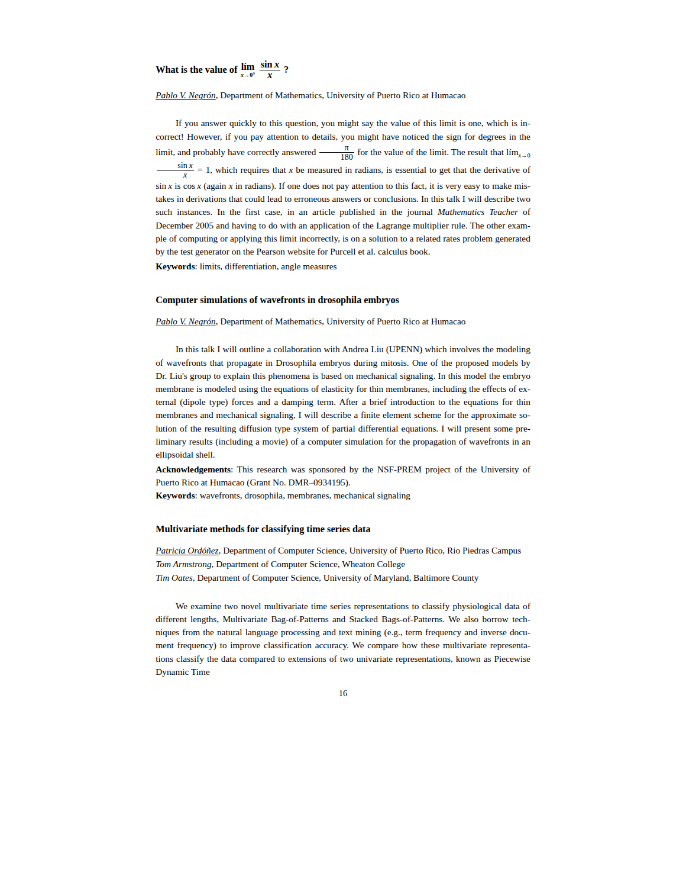What is the value of lím x→0° sin x x ?
Pablo V. Negrón, Department of Mathematics, University of Puerto Rico at Humacao
If you answer quickly to this question, you might say the value of this limit is one, which is incorrect! However, if you pay attention to details, you might have noticed the sign for degrees in the limit, and probably have correctly answered π 180 for the value of the limit. The result that límx→0 sin x x = 1, which requires that x be measured in radians, is essential to get that the derivative of sin x is cos x (again x in radians). If one does not pay attention to this fact, it is very easy to make mistakes in derivations that could lead to erroneous answers or conclusions. In this talk I will describe two such instances. In the first case, in an article published in the journal Mathematics Teacher of December 2005 and having to do with an application of the Lagrange multiplier rule. The other example of computing or applying this limit incorrectly, is on a solution to a related rates problem generated by the test generator on the Pearson website for Purcell et al. calculus book.
Keywords: limits, differentiation, angle measures
Computer simulations of wavefronts in drosophila embryos
Pablo V. Negrón, Department of Mathematics, University of Puerto Rico at Humacao
In this talk I will outline a collaboration with Andrea Liu (UPENN) which involves the modeling of wavefronts that propagate in Drosophila embryos during mitosis. One of the proposed models by Dr. Liu's group to explain this phenomena is based on mechanical signaling. In this model the embryo membrane is modeled using the equations of elasticity for thin membranes, including the effects of external (dipole type) forces and a damping term. After a brief introduction to the equations for thin membranes and mechanical signaling, I will describe a finite element scheme for the approximate solution of the resulting diffusion type system of partial differential equations. I will present some preliminary results (including a movie) of a computer simulation for the propagation of wavefronts in an ellipsoidal shell.
Acknowledgements: This research was sponsored by the NSF-PREM project of the University of Puerto Rico at Humacao (Grant No. DMR–0934195).
Keywords: wavefronts, drosophila, membranes, mechanical signaling
Multivariate methods for classifying time series data
Patricia Ordóñez, Department of Computer Science, University of Puerto Rico, Rio Piedras Campus
Tom Armstrong, Department of Computer Science, Wheaton College
Tim Oates, Department of Computer Science, University of Maryland, Baltimore County
We examine two novel multivariate time series representations to classify physiological data of different lengths, Multivariate Bag-of-Patterns and Stacked Bags-of-Patterns. We also borrow techniques from the natural language processing and text mining (e.g., term frequency and inverse document frequency) to improve classification accuracy. We compare how these multivariate representations classify the data compared to extensions of two univariate representations, known as Piecewise Dynamic Time
16